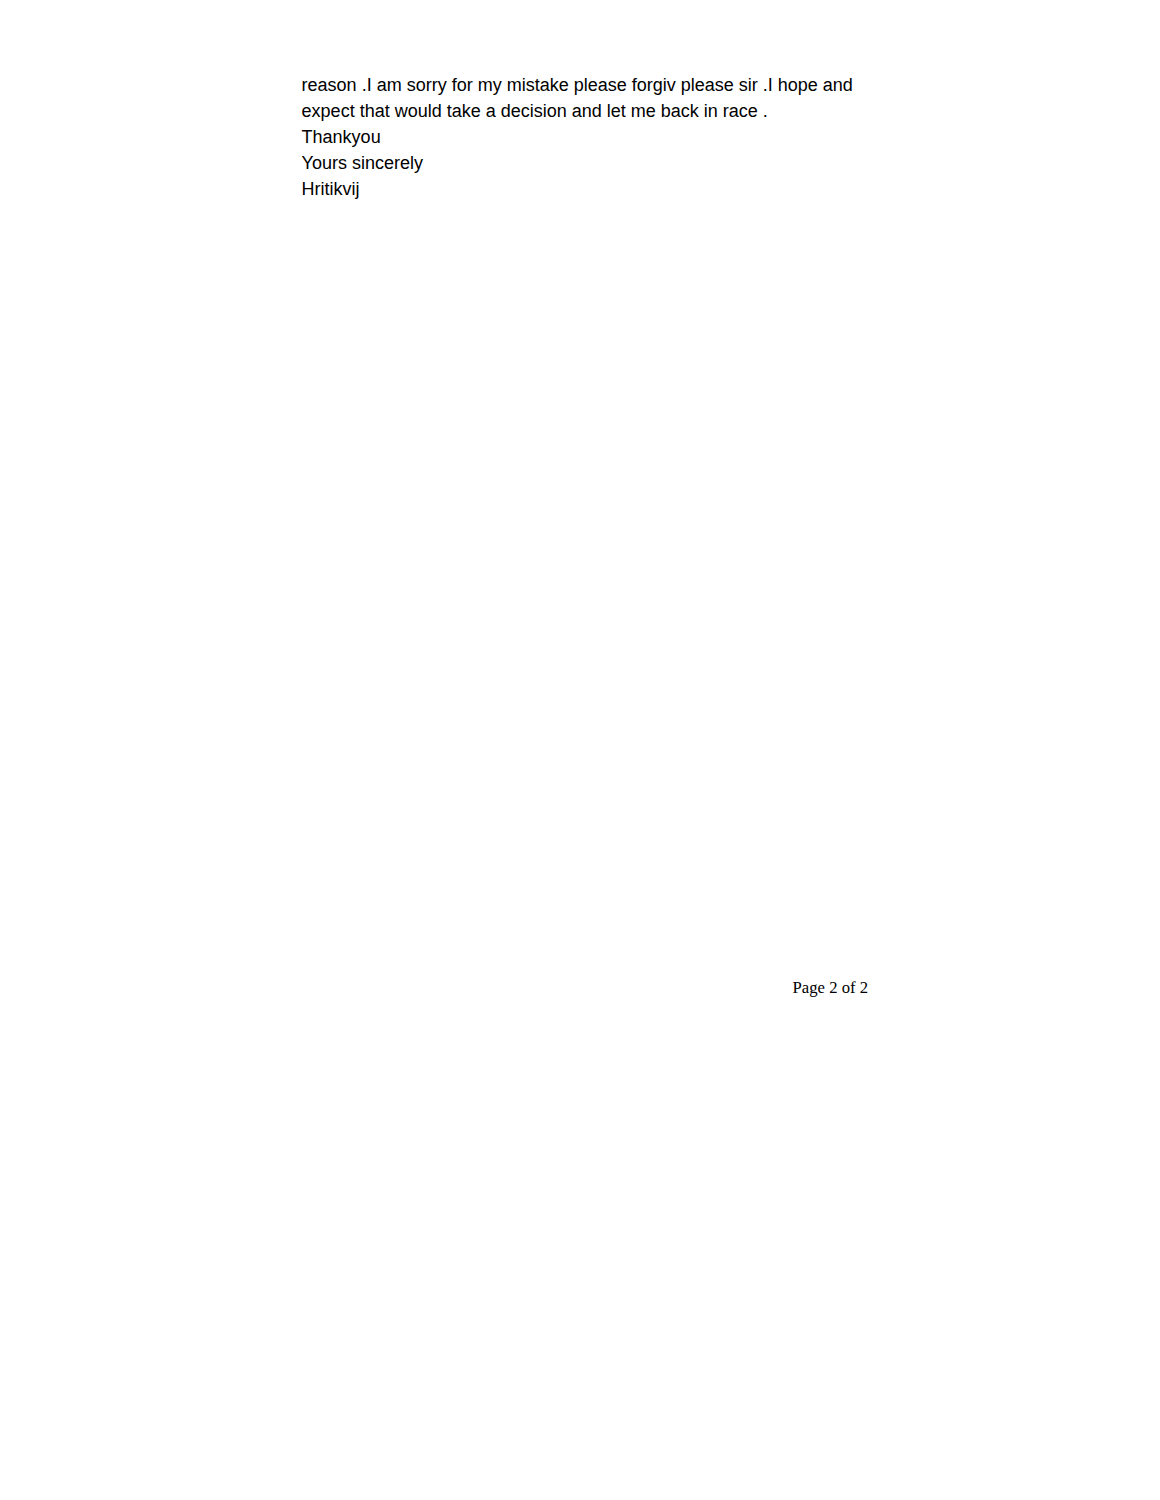reason .I am sorry for my mistake please forgiv please sir .I hope and expect that would take a decision and let me back in race .
Thankyou
Yours sincerely
Hritikvij
Page 2 of 2